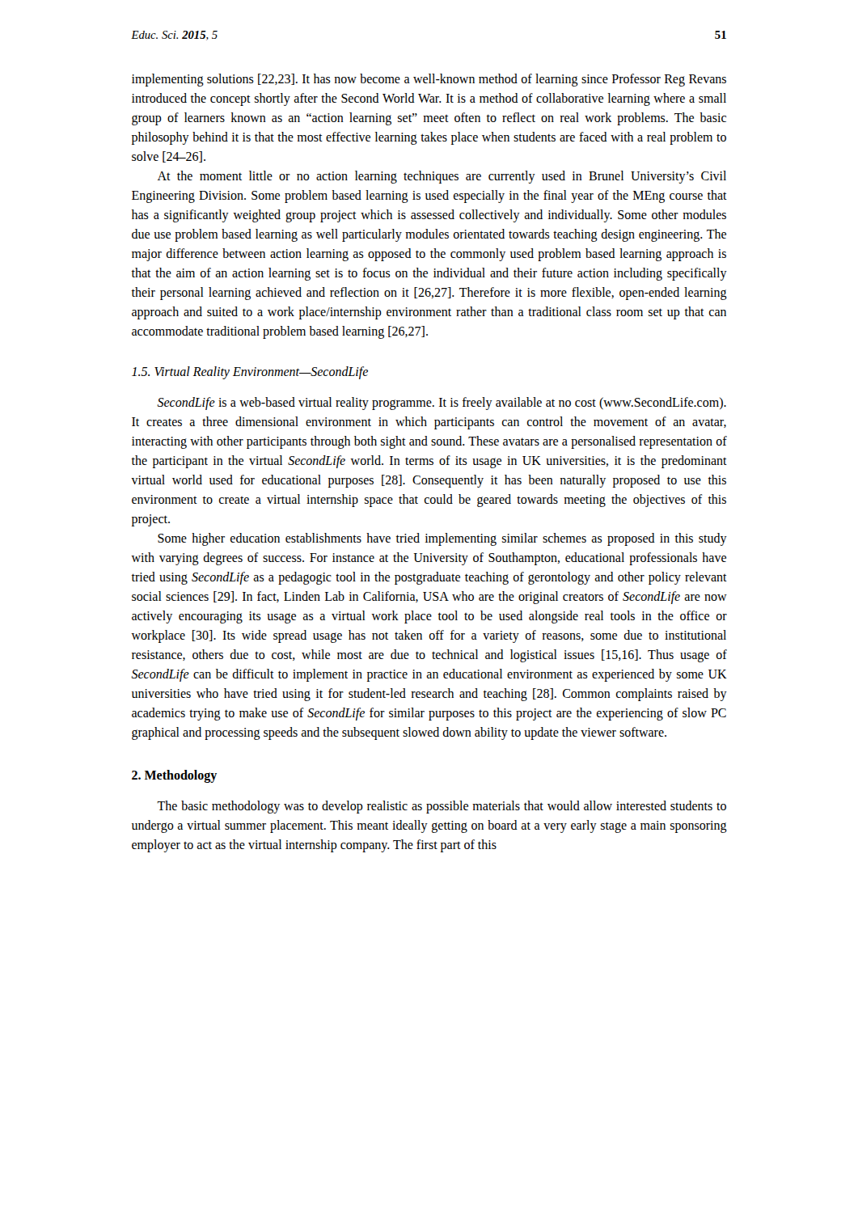Educ. Sci. 2015, 5 51
implementing solutions [22,23]. It has now become a well-known method of learning since Professor Reg Revans introduced the concept shortly after the Second World War. It is a method of collaborative learning where a small group of learners known as an “action learning set” meet often to reflect on real work problems. The basic philosophy behind it is that the most effective learning takes place when students are faced with a real problem to solve [24–26].
At the moment little or no action learning techniques are currently used in Brunel University’s Civil Engineering Division. Some problem based learning is used especially in the final year of the MEng course that has a significantly weighted group project which is assessed collectively and individually. Some other modules due use problem based learning as well particularly modules orientated towards teaching design engineering. The major difference between action learning as opposed to the commonly used problem based learning approach is that the aim of an action learning set is to focus on the individual and their future action including specifically their personal learning achieved and reflection on it [26,27]. Therefore it is more flexible, open-ended learning approach and suited to a work place/internship environment rather than a traditional class room set up that can accommodate traditional problem based learning [26,27].
1.5. Virtual Reality Environment—SecondLife
SecondLife is a web-based virtual reality programme. It is freely available at no cost (www.SecondLife.com). It creates a three dimensional environment in which participants can control the movement of an avatar, interacting with other participants through both sight and sound. These avatars are a personalised representation of the participant in the virtual SecondLife world. In terms of its usage in UK universities, it is the predominant virtual world used for educational purposes [28]. Consequently it has been naturally proposed to use this environment to create a virtual internship space that could be geared towards meeting the objectives of this project.
Some higher education establishments have tried implementing similar schemes as proposed in this study with varying degrees of success. For instance at the University of Southampton, educational professionals have tried using SecondLife as a pedagogic tool in the postgraduate teaching of gerontology and other policy relevant social sciences [29]. In fact, Linden Lab in California, USA who are the original creators of SecondLife are now actively encouraging its usage as a virtual work place tool to be used alongside real tools in the office or workplace [30]. Its wide spread usage has not taken off for a variety of reasons, some due to institutional resistance, others due to cost, while most are due to technical and logistical issues [15,16]. Thus usage of SecondLife can be difficult to implement in practice in an educational environment as experienced by some UK universities who have tried using it for student-led research and teaching [28]. Common complaints raised by academics trying to make use of SecondLife for similar purposes to this project are the experiencing of slow PC graphical and processing speeds and the subsequent slowed down ability to update the viewer software.
2. Methodology
The basic methodology was to develop realistic as possible materials that would allow interested students to undergo a virtual summer placement. This meant ideally getting on board at a very early stage a main sponsoring employer to act as the virtual internship company. The first part of this